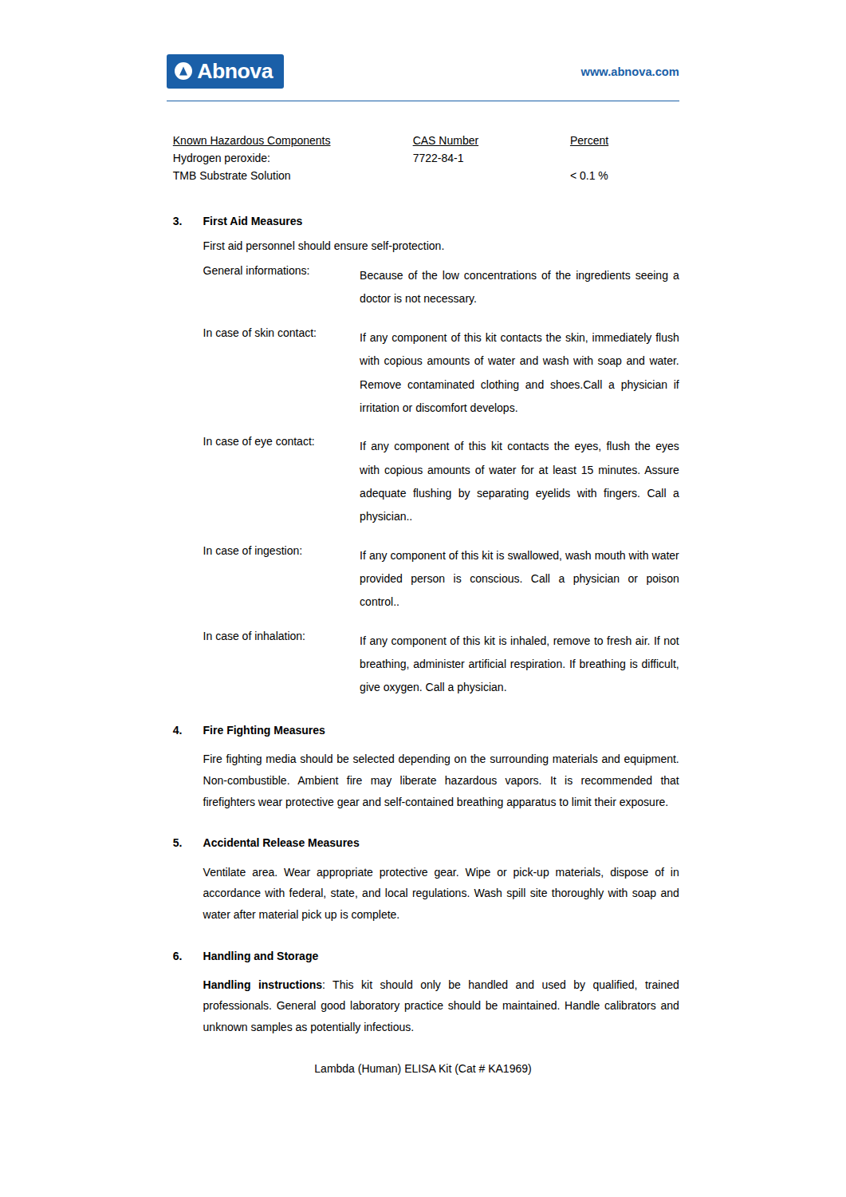Abnova
www.abnova.com
| Known Hazardous Components | CAS Number | Percent |
| Hydrogen peroxide: | 7722-84-1 | |
| TMB Substrate Solution | | < 0.1 % |
3.
First Aid Measures
First aid personnel should ensure self-protection.
General informations:
Because of the low concentrations of the ingredients seeing a doctor is not necessary.
In case of skin contact:
If any component of this kit contacts the skin, immediately flush with copious amounts of water and wash with soap and water. Remove contaminated clothing and shoes.Call a physician if irritation or discomfort develops.
In case of eye contact:
If any component of this kit contacts the eyes, flush the eyes with copious amounts of water for at least 15 minutes. Assure adequate flushing by separating eyelids with fingers. Call a physician..
In case of ingestion:
If any component of this kit is swallowed, wash mouth with water provided person is conscious. Call a physician or poison control..
In case of inhalation:
If any component of this kit is inhaled, remove to fresh air. If not breathing, administer artificial respiration. If breathing is difficult, give oxygen. Call a physician.
4.
Fire Fighting Measures
Fire fighting media should be selected depending on the surrounding materials and equipment. Non-combustible. Ambient fire may liberate hazardous vapors. It is recommended that firefighters wear protective gear and self-contained breathing apparatus to limit their exposure.
5.
Accidental Release Measures
Ventilate area. Wear appropriate protective gear. Wipe or pick-up materials, dispose of in accordance with federal, state, and local regulations. Wash spill site thoroughly with soap and water after material pick up is complete.
6.
Handling and Storage
Handling instructions: This kit should only be handled and used by qualified, trained professionals. General good laboratory practice should be maintained. Handle calibrators and unknown samples as potentially infectious.
Lambda (Human) ELISA Kit (Cat # KA1969)